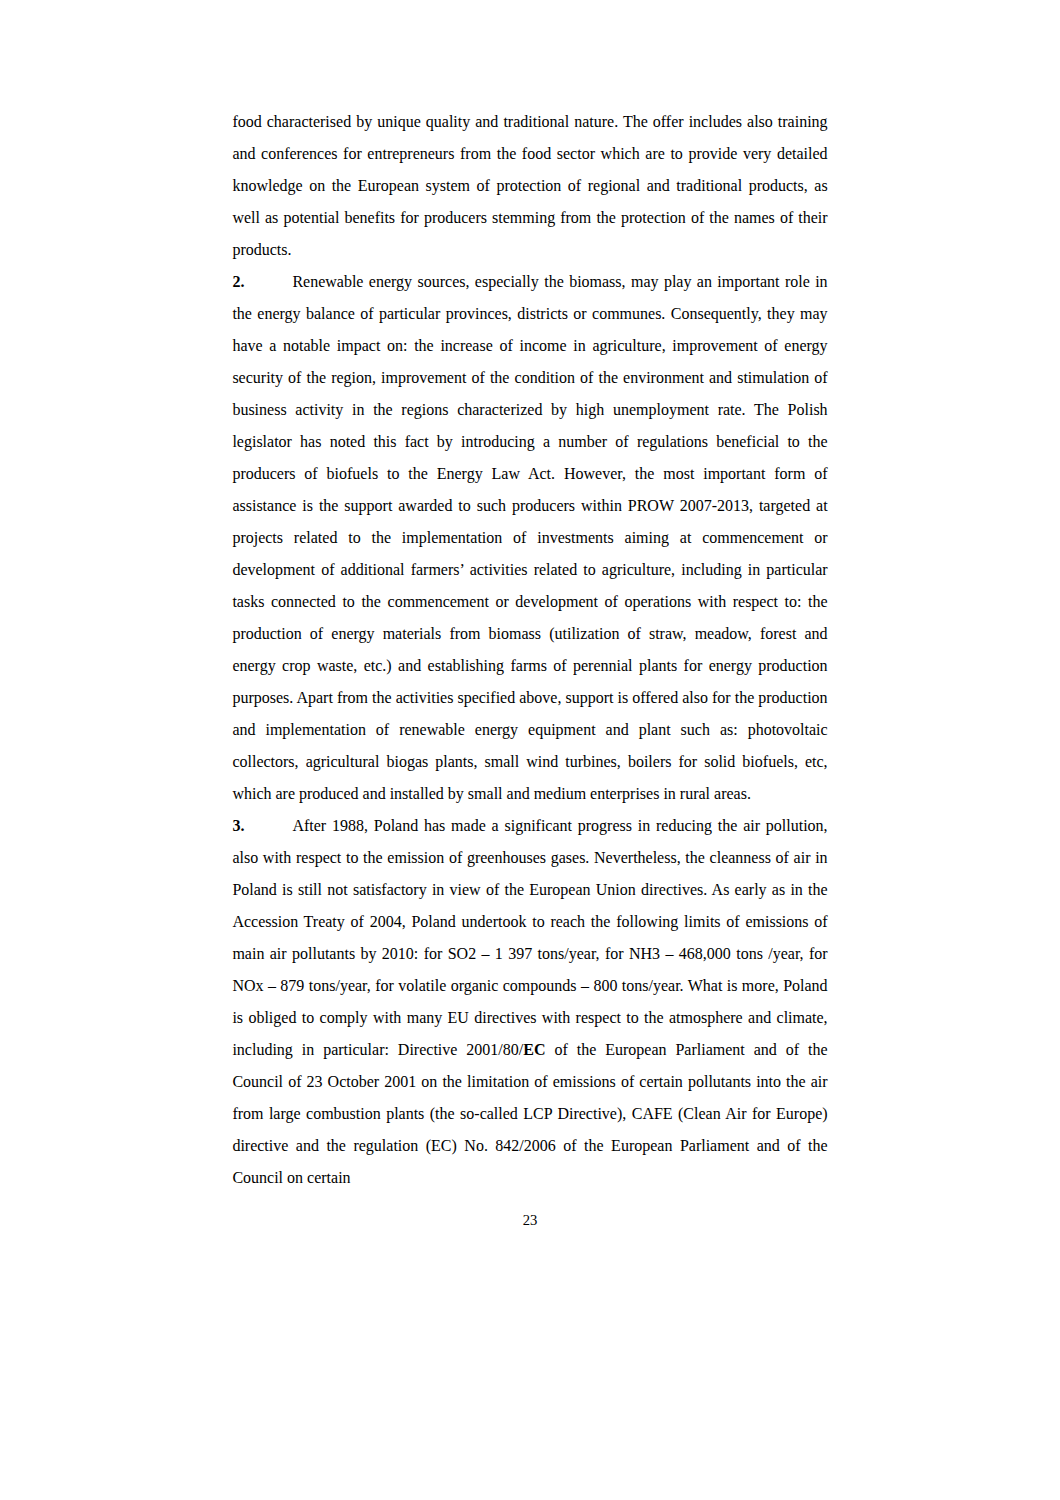food characterised by unique quality and traditional nature. The offer includes also training and conferences for entrepreneurs from the food sector which are to provide very detailed knowledge on the European system of protection of regional and traditional products, as well as potential benefits for producers stemming from the protection of the names of their products.
2. Renewable energy sources, especially the biomass, may play an important role in the energy balance of particular provinces, districts or communes. Consequently, they may have a notable impact on: the increase of income in agriculture, improvement of energy security of the region, improvement of the condition of the environment and stimulation of business activity in the regions characterized by high unemployment rate. The Polish legislator has noted this fact by introducing a number of regulations beneficial to the producers of biofuels to the Energy Law Act. However, the most important form of assistance is the support awarded to such producers within PROW 2007-2013, targeted at projects related to the implementation of investments aiming at commencement or development of additional farmers’ activities related to agriculture, including in particular tasks connected to the commencement or development of operations with respect to: the production of energy materials from biomass (utilization of straw, meadow, forest and energy crop waste, etc.) and establishing farms of perennial plants for energy production purposes. Apart from the activities specified above, support is offered also for the production and implementation of renewable energy equipment and plant such as: photovoltaic collectors, agricultural biogas plants, small wind turbines, boilers for solid biofuels, etc, which are produced and installed by small and medium enterprises in rural areas.
3. After 1988, Poland has made a significant progress in reducing the air pollution, also with respect to the emission of greenhouses gases. Nevertheless, the cleanness of air in Poland is still not satisfactory in view of the European Union directives. As early as in the Accession Treaty of 2004, Poland undertook to reach the following limits of emissions of main air pollutants by 2010: for SO2 – 1 397 tons/year, for NH3 – 468,000 tons /year, for NOx – 879 tons/year, for volatile organic compounds – 800 tons/year. What is more, Poland is obliged to comply with many EU directives with respect to the atmosphere and climate, including in particular: Directive 2001/80/EC of the European Parliament and of the Council of 23 October 2001 on the limitation of emissions of certain pollutants into the air from large combustion plants (the so-called LCP Directive), CAFE (Clean Air for Europe) directive and the regulation (EC) No. 842/2006 of the European Parliament and of the Council on certain
23